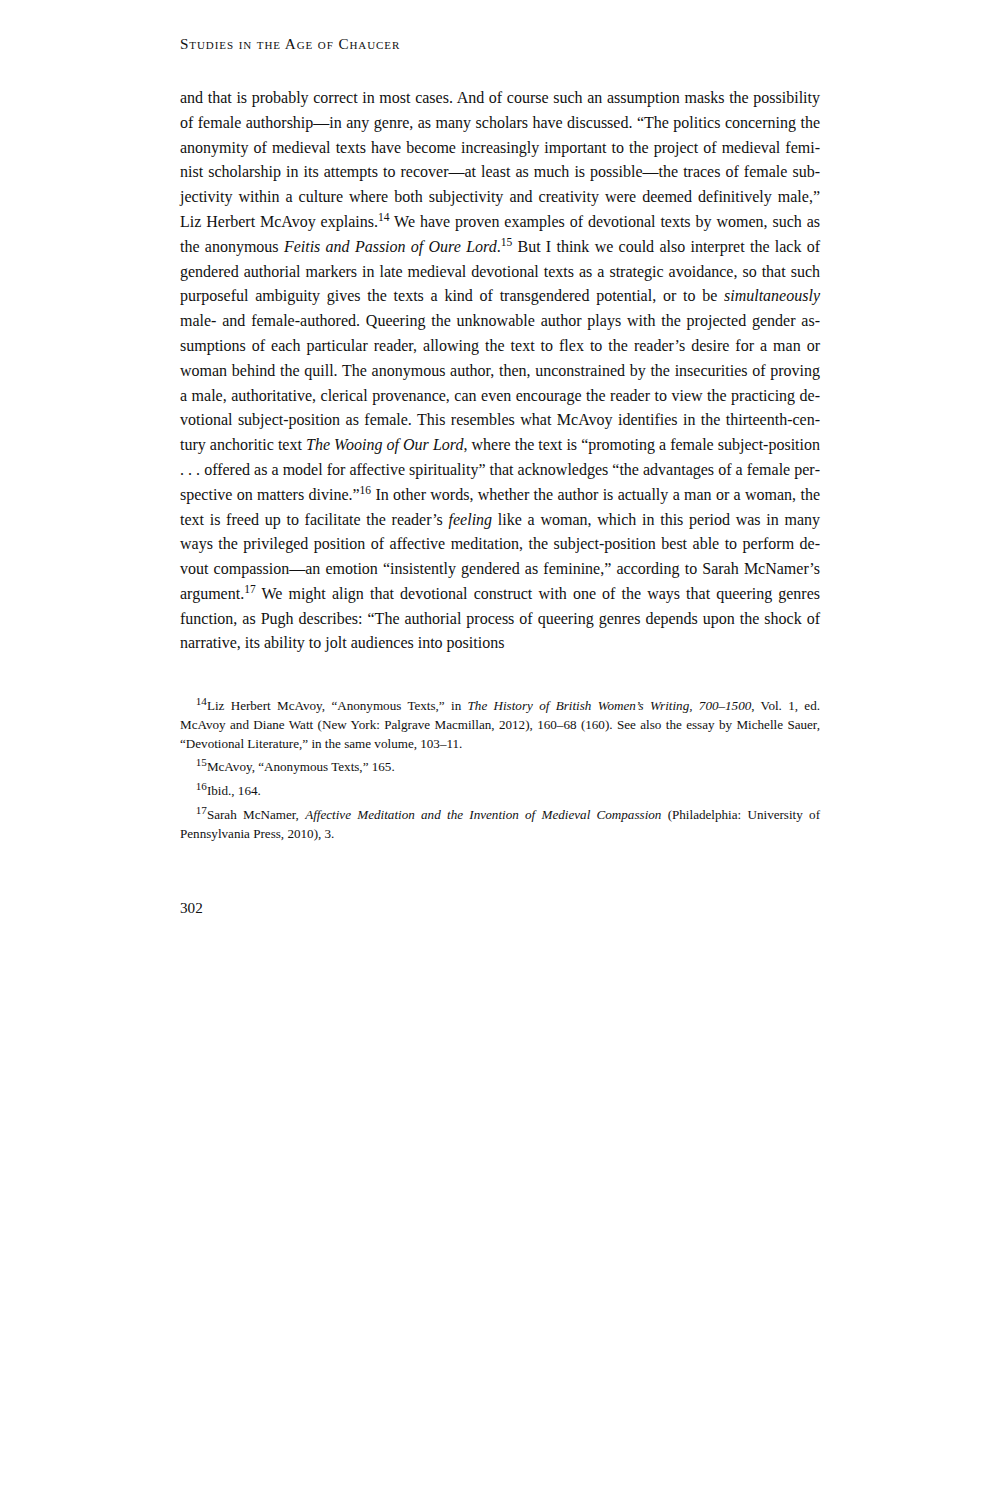Studies in the Age of Chaucer
and that is probably correct in most cases. And of course such an assumption masks the possibility of female authorship—in any genre, as many scholars have discussed. “The politics concerning the anonymity of medieval texts have become increasingly important to the project of medieval feminist scholarship in its attempts to recover—at least as much is possible—the traces of female subjectivity within a culture where both subjectivity and creativity were deemed definitively male,” Liz Herbert McAvoy explains.14 We have proven examples of devotional texts by women, such as the anonymous Feitis and Passion of Oure Lord.15 But I think we could also interpret the lack of gendered authorial markers in late medieval devotional texts as a strategic avoidance, so that such purposeful ambiguity gives the texts a kind of transgendered potential, or to be simultaneously male- and female-authored. Queering the unknowable author plays with the projected gender assumptions of each particular reader, allowing the text to flex to the reader’s desire for a man or woman behind the quill. The anonymous author, then, unconstrained by the insecurities of proving a male, authoritative, clerical provenance, can even encourage the reader to view the practicing devotional subject-position as female. This resembles what McAvoy identifies in the thirteenth-century anchoritic text The Wooing of Our Lord, where the text is “promoting a female subject-position . . . offered as a model for affective spirituality” that acknowledges “the advantages of a female perspective on matters divine.”16 In other words, whether the author is actually a man or a woman, the text is freed up to facilitate the reader’s feeling like a woman, which in this period was in many ways the privileged position of affective meditation, the subject-position best able to perform devout compassion—an emotion “insistently gendered as feminine,” according to Sarah McNamer’s argument.17 We might align that devotional construct with one of the ways that queering genres function, as Pugh describes: “The authorial process of queering genres depends upon the shock of narrative, its ability to jolt audiences into positions
14Liz Herbert McAvoy, “Anonymous Texts,” in The History of British Women’s Writing, 700–1500, Vol. 1, ed. McAvoy and Diane Watt (New York: Palgrave Macmillan, 2012), 160–68 (160). See also the essay by Michelle Sauer, “Devotional Literature,” in the same volume, 103–11.
15McAvoy, “Anonymous Texts,” 165.
16Ibid., 164.
17Sarah McNamer, Affective Meditation and the Invention of Medieval Compassion (Philadelphia: University of Pennsylvania Press, 2010), 3.
302